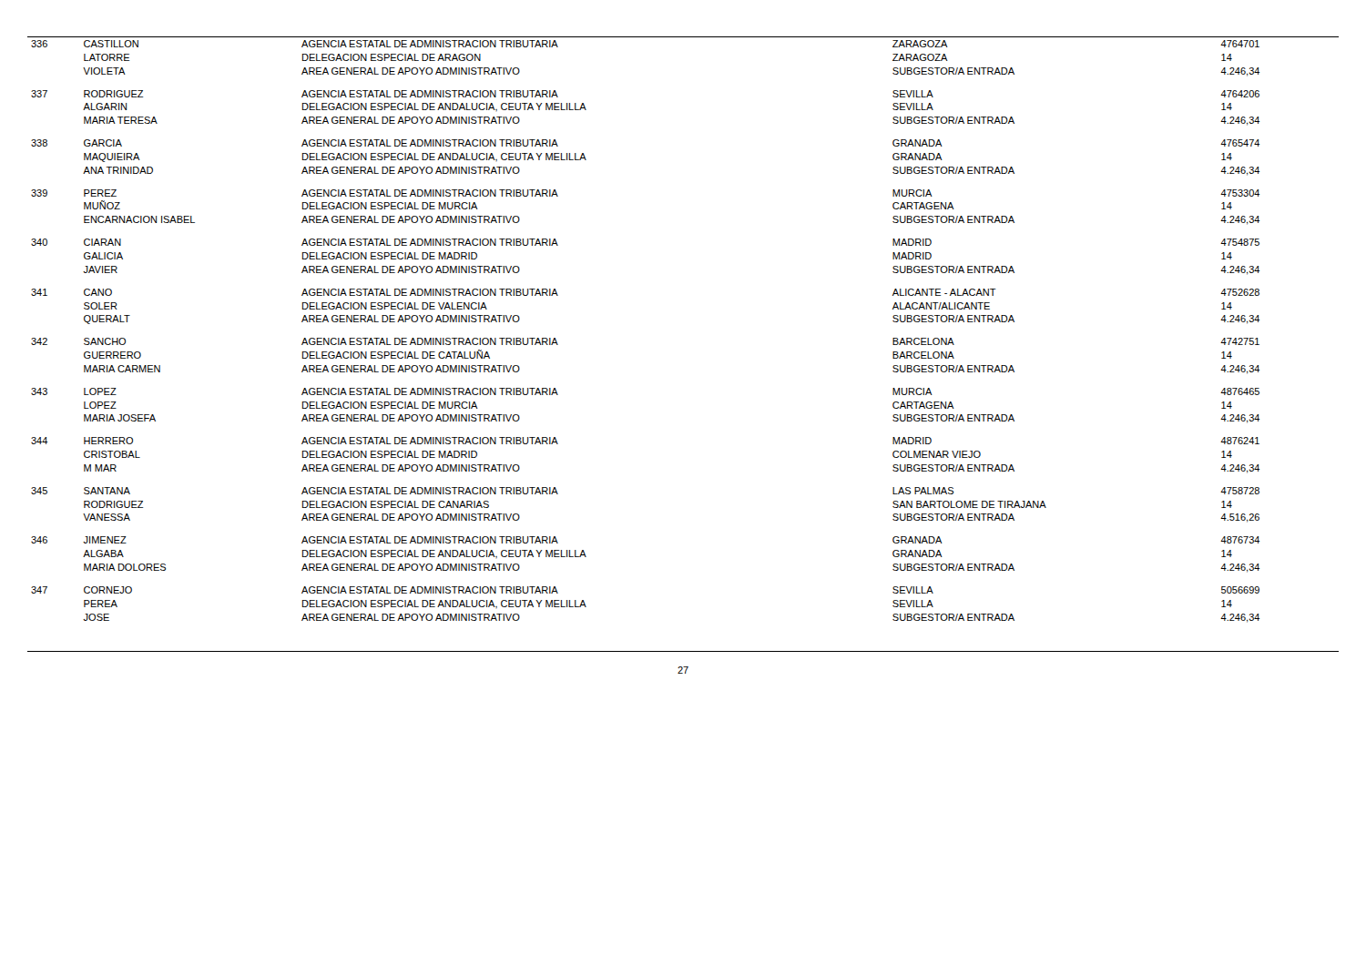| 336 | CASTILLON | AGENCIA ESTATAL DE ADMINISTRACION TRIBUTARIA | ZARAGOZA | 4764701 |
| | LATORRE | DELEGACION ESPECIAL DE ARAGON | ZARAGOZA | 14 |
| | VIOLETA | AREA GENERAL DE APOYO ADMINISTRATIVO | SUBGESTOR/A ENTRADA | 4.246,34 |
| 337 | RODRIGUEZ | AGENCIA ESTATAL DE ADMINISTRACION TRIBUTARIA | SEVILLA | 4764206 |
| | ALGARIN | DELEGACION ESPECIAL DE ANDALUCIA, CEUTA Y MELILLA | SEVILLA | 14 |
| | MARIA TERESA | AREA GENERAL DE APOYO ADMINISTRATIVO | SUBGESTOR/A ENTRADA | 4.246,34 |
| 338 | GARCIA | AGENCIA ESTATAL DE ADMINISTRACION TRIBUTARIA | GRANADA | 4765474 |
| | MAQUIEIRA | DELEGACION ESPECIAL DE ANDALUCIA, CEUTA Y MELILLA | GRANADA | 14 |
| | ANA TRINIDAD | AREA GENERAL DE APOYO ADMINISTRATIVO | SUBGESTOR/A ENTRADA | 4.246,34 |
| 339 | PEREZ | AGENCIA ESTATAL DE ADMINISTRACION TRIBUTARIA | MURCIA | 4753304 |
| | MUÑOZ | DELEGACION ESPECIAL DE MURCIA | CARTAGENA | 14 |
| | ENCARNACION ISABEL | AREA GENERAL DE APOYO ADMINISTRATIVO | SUBGESTOR/A ENTRADA | 4.246,34 |
| 340 | CIARAN | AGENCIA ESTATAL DE ADMINISTRACION TRIBUTARIA | MADRID | 4754875 |
| | GALICIA | DELEGACION ESPECIAL DE MADRID | MADRID | 14 |
| | JAVIER | AREA GENERAL DE APOYO ADMINISTRATIVO | SUBGESTOR/A ENTRADA | 4.246,34 |
| 341 | CANO | AGENCIA ESTATAL DE ADMINISTRACION TRIBUTARIA | ALICANTE - ALACANT | 4752628 |
| | SOLER | DELEGACION ESPECIAL DE VALENCIA | ALACANT/ALICANTE | 14 |
| | QUERALT | AREA GENERAL DE APOYO ADMINISTRATIVO | SUBGESTOR/A ENTRADA | 4.246,34 |
| 342 | SANCHO | AGENCIA ESTATAL DE ADMINISTRACION TRIBUTARIA | BARCELONA | 4742751 |
| | GUERRERO | DELEGACION ESPECIAL DE CATALUÑA | BARCELONA | 14 |
| | MARIA CARMEN | AREA GENERAL DE APOYO ADMINISTRATIVO | SUBGESTOR/A ENTRADA | 4.246,34 |
| 343 | LOPEZ | AGENCIA ESTATAL DE ADMINISTRACION TRIBUTARIA | MURCIA | 4876465 |
| | LOPEZ | DELEGACION ESPECIAL DE MURCIA | CARTAGENA | 14 |
| | MARIA JOSEFA | AREA GENERAL DE APOYO ADMINISTRATIVO | SUBGESTOR/A ENTRADA | 4.246,34 |
| 344 | HERRERO | AGENCIA ESTATAL DE ADMINISTRACION TRIBUTARIA | MADRID | 4876241 |
| | CRISTOBAL | DELEGACION ESPECIAL DE MADRID | COLMENAR VIEJO | 14 |
| | M MAR | AREA GENERAL DE APOYO ADMINISTRATIVO | SUBGESTOR/A ENTRADA | 4.246,34 |
| 345 | SANTANA | AGENCIA ESTATAL DE ADMINISTRACION TRIBUTARIA | LAS PALMAS | 4758728 |
| | RODRIGUEZ | DELEGACION ESPECIAL DE CANARIAS | SAN BARTOLOME DE TIRAJANA | 14 |
| | VANESSA | AREA GENERAL DE APOYO ADMINISTRATIVO | SUBGESTOR/A ENTRADA | 4.516,26 |
| 346 | JIMENEZ | AGENCIA ESTATAL DE ADMINISTRACION TRIBUTARIA | GRANADA | 4876734 |
| | ALGABA | DELEGACION ESPECIAL DE ANDALUCIA, CEUTA Y MELILLA | GRANADA | 14 |
| | MARIA DOLORES | AREA GENERAL DE APOYO ADMINISTRATIVO | SUBGESTOR/A ENTRADA | 4.246,34 |
| 347 | CORNEJO | AGENCIA ESTATAL DE ADMINISTRACION TRIBUTARIA | SEVILLA | 5056699 |
| | PEREA | DELEGACION ESPECIAL DE ANDALUCIA, CEUTA Y MELILLA | SEVILLA | 14 |
| | JOSE | AREA GENERAL DE APOYO ADMINISTRATIVO | SUBGESTOR/A ENTRADA | 4.246,34 |
27